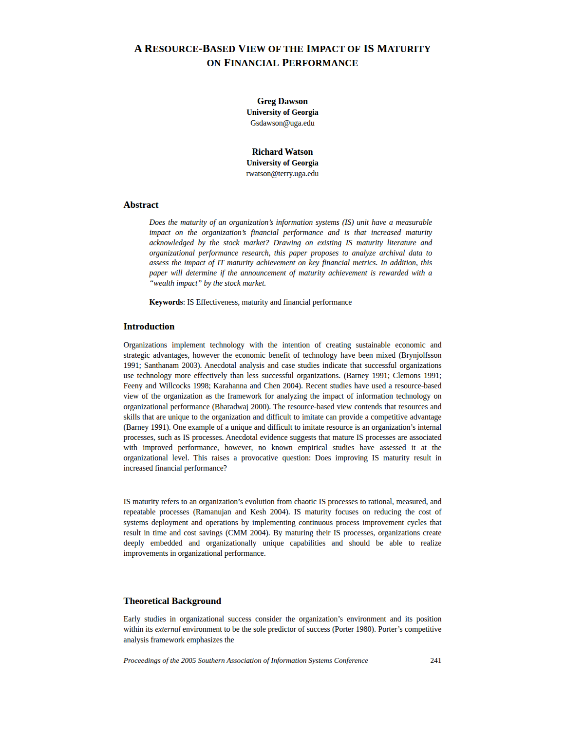A RESOURCE-BASED VIEW OF THE IMPACT OF IS MATURITY
ON FINANCIAL PERFORMANCE
Greg Dawson
University of Georgia
Gsdawson@uga.edu
Richard Watson
University of Georgia
rwatson@terry.uga.edu
Abstract
Does the maturity of an organization’s information systems (IS) unit have a measurable impact on the organization’s financial performance and is that increased maturity acknowledged by the stock market? Drawing on existing IS maturity literature and organizational performance research, this paper proposes to analyze archival data to assess the impact of IT maturity achievement on key financial metrics. In addition, this paper will determine if the announcement of maturity achievement is rewarded with a “wealth impact” by the stock market.
Keywords: IS Effectiveness, maturity and financial performance
Introduction
Organizations implement technology with the intention of creating sustainable economic and strategic advantages, however the economic benefit of technology have been mixed (Brynjolfsson 1991; Santhanam 2003). Anecdotal analysis and case studies indicate that successful organizations use technology more effectively than less successful organizations. (Barney 1991; Clemons 1991; Feeny and Willcocks 1998; Karahanna and Chen 2004). Recent studies have used a resource-based view of the organization as the framework for analyzing the impact of information technology on organizational performance (Bharadwaj 2000). The resource-based view contends that resources and skills that are unique to the organization and difficult to imitate can provide a competitive advantage (Barney 1991). One example of a unique and difficult to imitate resource is an organization’s internal processes, such as IS processes. Anecdotal evidence suggests that mature IS processes are associated with improved performance, however, no known empirical studies have assessed it at the organizational level. This raises a provocative question: Does improving IS maturity result in increased financial performance?
IS maturity refers to an organization’s evolution from chaotic IS processes to rational, measured, and repeatable processes (Ramanujan and Kesh 2004). IS maturity focuses on reducing the cost of systems deployment and operations by implementing continuous process improvement cycles that result in time and cost savings (CMM 2004). By maturing their IS processes, organizations create deeply embedded and organizationally unique capabilities and should be able to realize improvements in organizational performance.
Theoretical Background
Early studies in organizational success consider the organization’s environment and its position within its external environment to be the sole predictor of success (Porter 1980). Porter’s competitive analysis framework emphasizes the
Proceedings of the 2005 Southern Association of Information Systems Conference 241